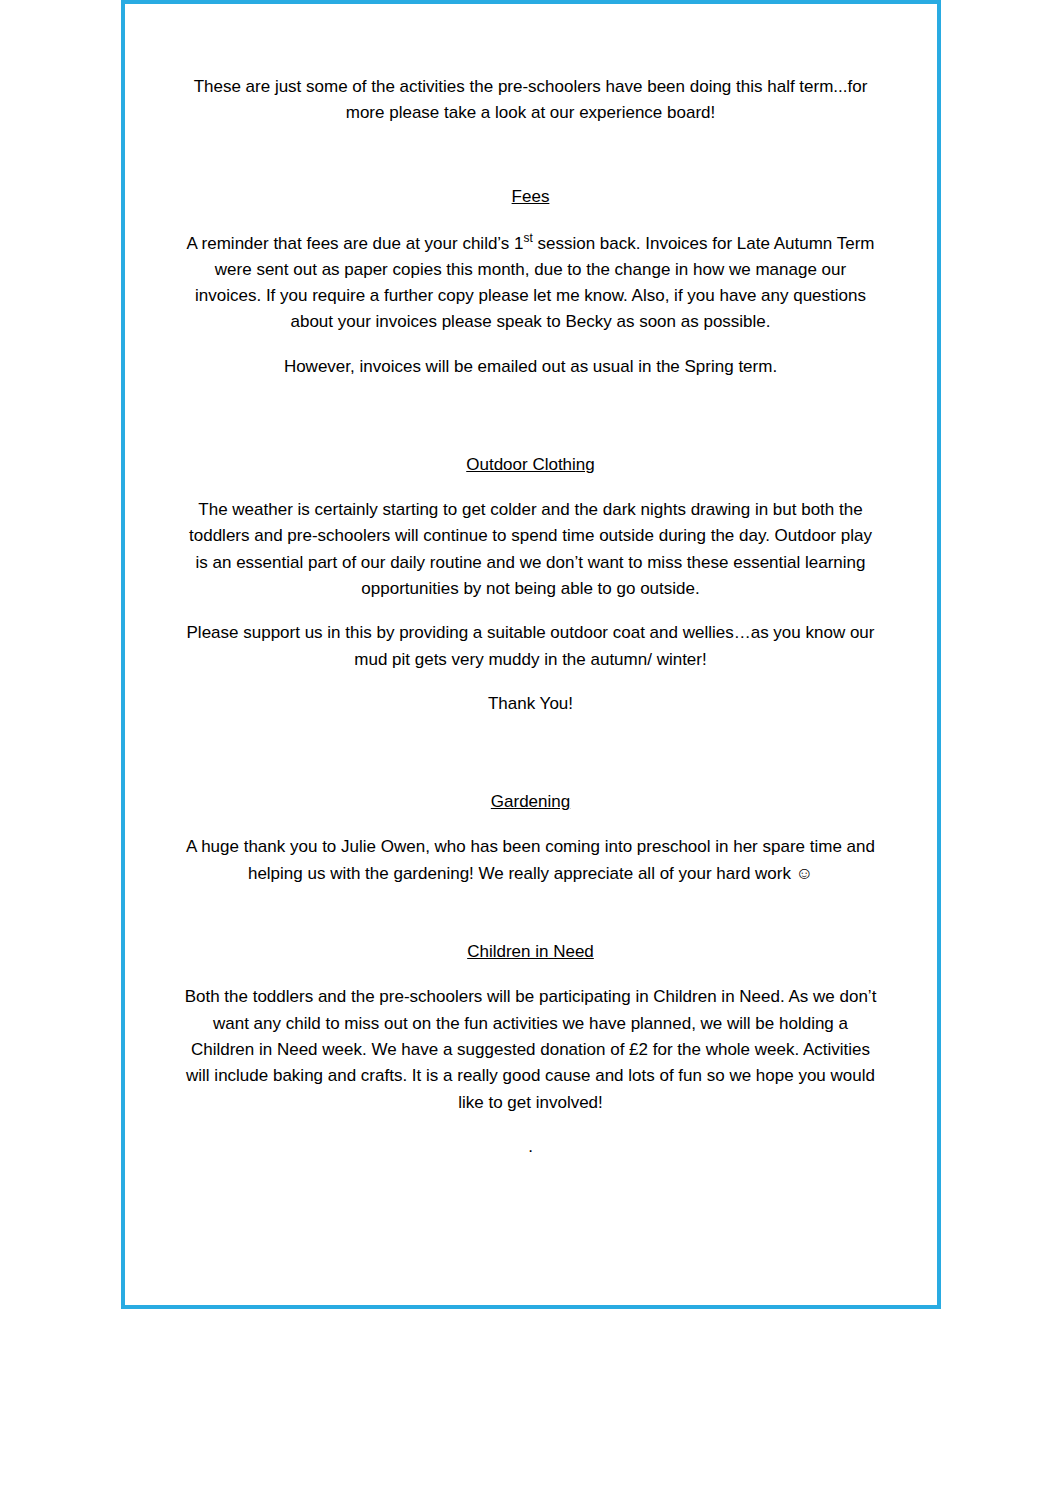These are just some of the activities the pre-schoolers have been doing this half term...for more please take a look at our experience board!
Fees
A reminder that fees are due at your child’s 1st session back. Invoices for Late Autumn Term were sent out as paper copies this month, due to the change in how we manage our invoices. If you require a further copy please let me know. Also, if you have any questions about your invoices please speak to Becky as soon as possible.
However, invoices will be emailed out as usual in the Spring term.
Outdoor Clothing
The weather is certainly starting to get colder and the dark nights drawing in but both the toddlers and pre-schoolers will continue to spend time outside during the day. Outdoor play is an essential part of our daily routine and we don’t want to miss these essential learning opportunities by not being able to go outside.
Please support us in this by providing a suitable outdoor coat and wellies…as you know our mud pit gets very muddy in the autumn/ winter!
Thank You!
Gardening
A huge thank you to Julie Owen, who has been coming into preschool in her spare time and helping us with the gardening! We really appreciate all of your hard work ☺
Children in Need
Both the toddlers and the pre-schoolers will be participating in Children in Need. As we don’t want any child to miss out on the fun activities we have planned, we will be holding a Children in Need week. We have a suggested donation of £2 for the whole week. Activities will include baking and crafts. It is a really good cause and lots of fun so we hope you would like to get involved!
.